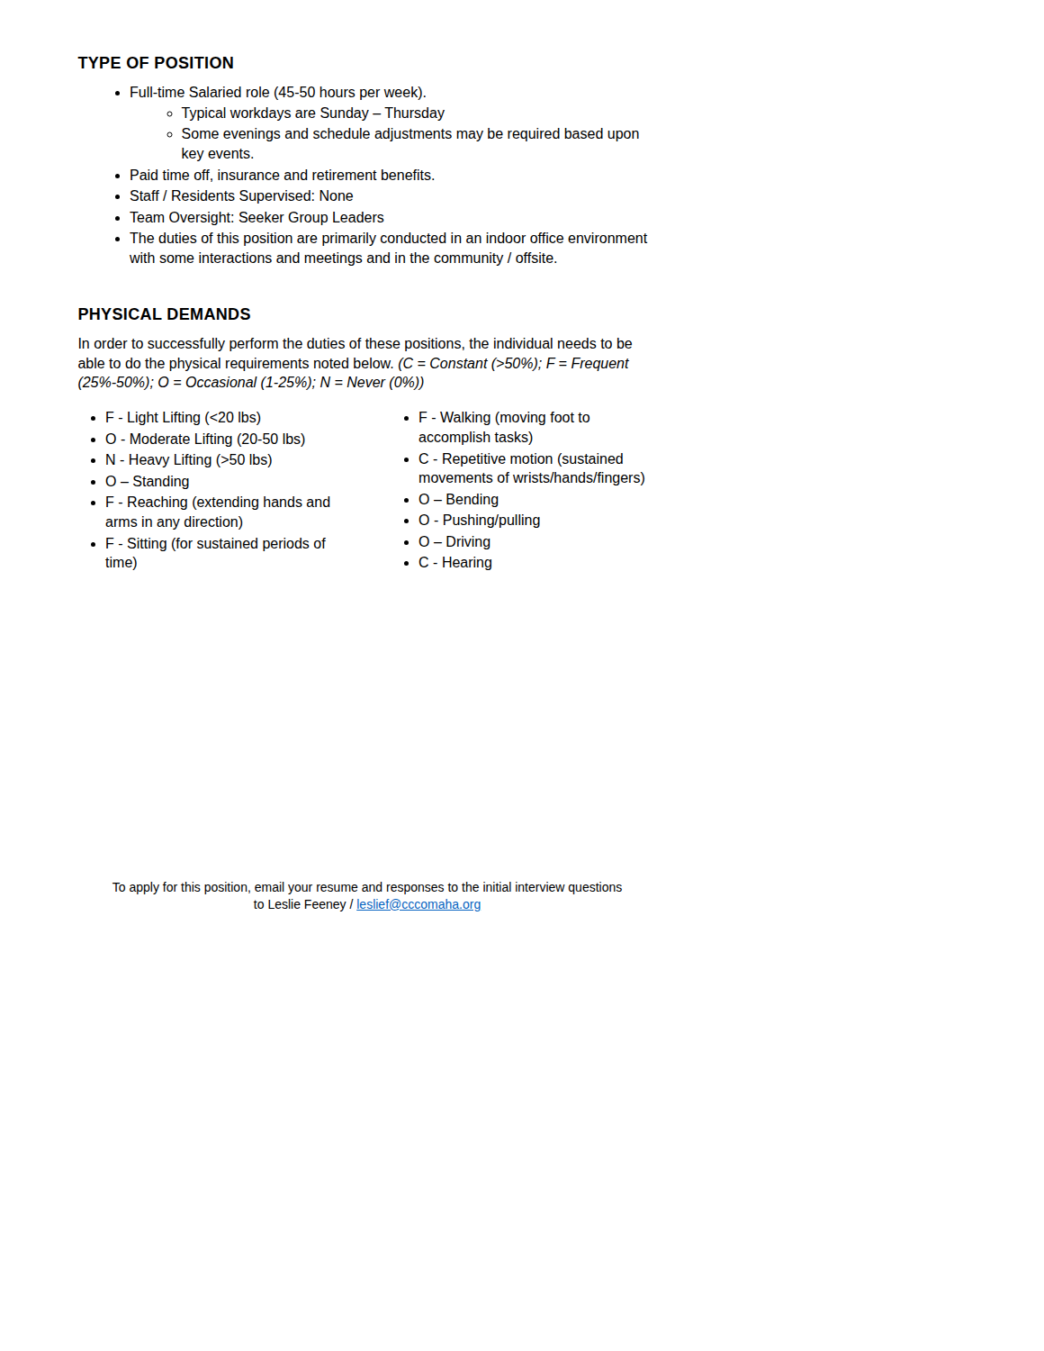Type of Position
Full-time Salaried role (45-50 hours per week).
Typical workdays are Sunday – Thursday
Some evenings and schedule adjustments may be required based upon key events.
Paid time off, insurance and retirement benefits.
Staff / Residents Supervised: None
Team Oversight: Seeker Group Leaders
The duties of this position are primarily conducted in an indoor office environment with some interactions and meetings and in the community / offsite.
Physical Demands
In order to successfully perform the duties of these positions, the individual needs to be able to do the physical requirements noted below. (C = Constant (>50%); F = Frequent (25%-50%); O = Occasional (1-25%); N = Never (0%))
F - Light Lifting (<20 lbs)
O - Moderate Lifting (20-50 lbs)
N - Heavy Lifting (>50 lbs)
O – Standing
F - Reaching (extending hands and arms in any direction)
F - Sitting (for sustained periods of time)
F - Walking (moving foot to accomplish tasks)
C - Repetitive motion (sustained movements of wrists/hands/fingers)
O – Bending
O - Pushing/pulling
O – Driving
C - Hearing
To apply for this position, email your resume and responses to the initial interview questions
to Leslie Feeney / leslief@cccomaha.org